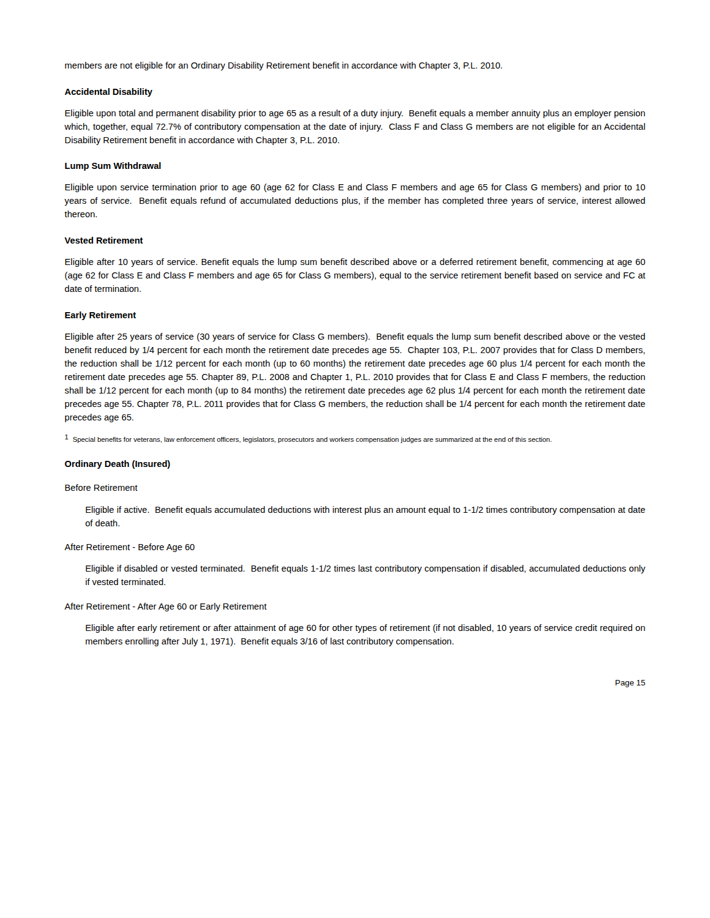members are not eligible for an Ordinary Disability Retirement benefit in accordance with Chapter 3, P.L. 2010.
Accidental Disability
Eligible upon total and permanent disability prior to age 65 as a result of a duty injury. Benefit equals a member annuity plus an employer pension which, together, equal 72.7% of contributory compensation at the date of injury. Class F and Class G members are not eligible for an Accidental Disability Retirement benefit in accordance with Chapter 3, P.L. 2010.
Lump Sum Withdrawal
Eligible upon service termination prior to age 60 (age 62 for Class E and Class F members and age 65 for Class G members) and prior to 10 years of service. Benefit equals refund of accumulated deductions plus, if the member has completed three years of service, interest allowed thereon.
Vested Retirement
Eligible after 10 years of service. Benefit equals the lump sum benefit described above or a deferred retirement benefit, commencing at age 60 (age 62 for Class E and Class F members and age 65 for Class G members), equal to the service retirement benefit based on service and FC at date of termination.
Early Retirement
Eligible after 25 years of service (30 years of service for Class G members). Benefit equals the lump sum benefit described above or the vested benefit reduced by 1/4 percent for each month the retirement date precedes age 55. Chapter 103, P.L. 2007 provides that for Class D members, the reduction shall be 1/12 percent for each month (up to 60 months) the retirement date precedes age 60 plus 1/4 percent for each month the retirement date precedes age 55. Chapter 89, P.L. 2008 and Chapter 1, P.L. 2010 provides that for Class E and Class F members, the reduction shall be 1/12 percent for each month (up to 84 months) the retirement date precedes age 62 plus 1/4 percent for each month the retirement date precedes age 55. Chapter 78, P.L. 2011 provides that for Class G members, the reduction shall be 1/4 percent for each month the retirement date precedes age 65.
1Special benefits for veterans, law enforcement officers, legislators, prosecutors and workers compensation judges are summarized at the end of this section.
Ordinary Death (Insured)
Before Retirement
Eligible if active. Benefit equals accumulated deductions with interest plus an amount equal to 1-1/2 times contributory compensation at date of death.
After Retirement - Before Age 60
Eligible if disabled or vested terminated. Benefit equals 1-1/2 times last contributory compensation if disabled, accumulated deductions only if vested terminated.
After Retirement - After Age 60 or Early Retirement
Eligible after early retirement or after attainment of age 60 for other types of retirement (if not disabled, 10 years of service credit required on members enrolling after July 1, 1971). Benefit equals 3/16 of last contributory compensation.
Page 15